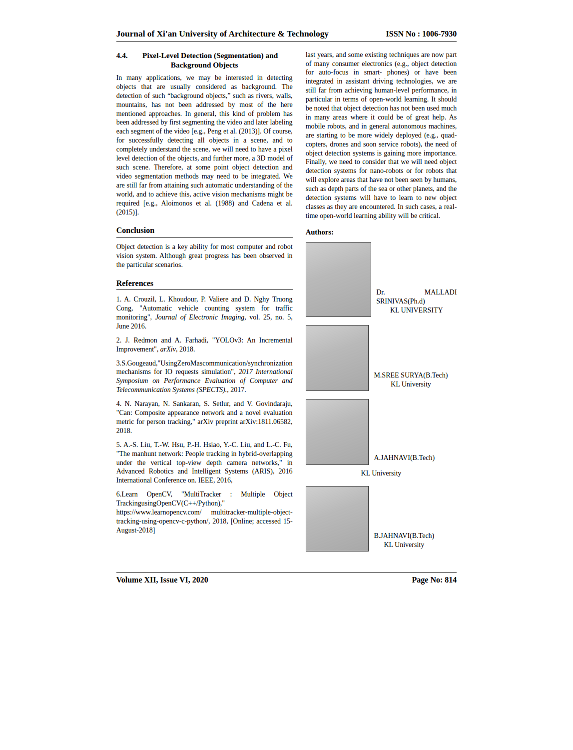Journal of Xi'an University of Architecture & Technology
ISSN No : 1006-7930
4.4. Pixel-Level Detection (Segmentation) and Background Objects
In many applications, we may be interested in detecting objects that are usually considered as background. The detection of such “background objects,” such as rivers, walls, mountains, has not been addressed by most of the here mentioned approaches. In general, this kind of problem has been addressed by first segmenting the video and later labeling each segment of the video [e.g., Peng et al. (2013)]. Of course, for successfully detecting all objects in a scene, and to completely understand the scene, we will need to have a pixel level detection of the objects, and further more, a 3D model of such scene. Therefore, at some point object detection and video segmentation methods may need to be integrated. We are still far from attaining such automatic understanding of the world, and to achieve this, active vision mechanisms might be required [e.g., Aloimonos et al. (1988) and Cadena et al. (2015)].
Conclusion
Object detection is a key ability for most computer and robot vision system. Although great progress has been observed in the particular scenarios.
References
1. A. Crouzil, L. Khoudour, P. Valiere and D. Nghy Truong Cong, "Automatic vehicle counting system for traffic monitoring", Journal of Electronic Imaging, vol. 25, no. 5, June 2016.
2. J. Redmon and A. Farhadi, "YOLOv3: An Incremental Improvement", arXiv, 2018.
3.S.Gougeaud,"UsingZeroMascommunication/synchronization mechanisms for IO requests simulation", 2017 International Symposium on Performance Evaluation of Computer and Telecommunication Systems (SPECTS)., 2017.
4. N. Narayan, N. Sankaran, S. Setlur, and V. Govindaraju, "Can: Composite appearance network and a novel evaluation metric for person tracking," arXiv preprint arXiv:1811.06582, 2018.
5. A.-S. Liu, T.-W. Hsu, P.-H. Hsiao, Y.-C. Liu, and L.-C. Fu, "The manhunt network: People tracking in hybrid-overlapping under the vertical top-view depth camera networks," in Advanced Robotics and Intelligent Systems (ARIS), 2016 International Conference on. IEEE, 2016,
6.Learn OpenCV, "MultiTracker : Multiple Object TrackingusingOpenCV(C++/Python)," https://www.learnopencv.com/ multitracker-multiple-object-tracking-using-opencv-c-python/, 2018, [Online; accessed 15-August-2018]
last years, and some existing techniques are now part of many consumer electronics (e.g., object detection for auto-focus in smart- phones) or have been integrated in assistant driving technologies, we are still far from achieving human-level performance, in particular in terms of open-world learning. It should be noted that object detection has not been used much in many areas where it could be of great help. As mobile robots, and in general autonomous machines, are starting to be more widely deployed (e.g., quad-copters, drones and soon service robots), the need of object detection systems is gaining more importance. Finally, we need to consider that we will need object detection systems for nano-robots or for robots that will explore areas that have not been seen by humans, such as depth parts of the sea or other planets, and the detection systems will have to learn to new object classes as they are encountered. In such cases, a real-time open-world learning ability will be critical.
Authors:
Dr. MALLADI SRINIVAS(Ph.d) KL UNIVERSITY
M.SREE SURYA(B.Tech) KL University
A.JAHNAVI(B.Tech)
KL University
B.JAHNAVI(B.Tech) KL University
Volume XII, Issue VI, 2020
Page No: 814